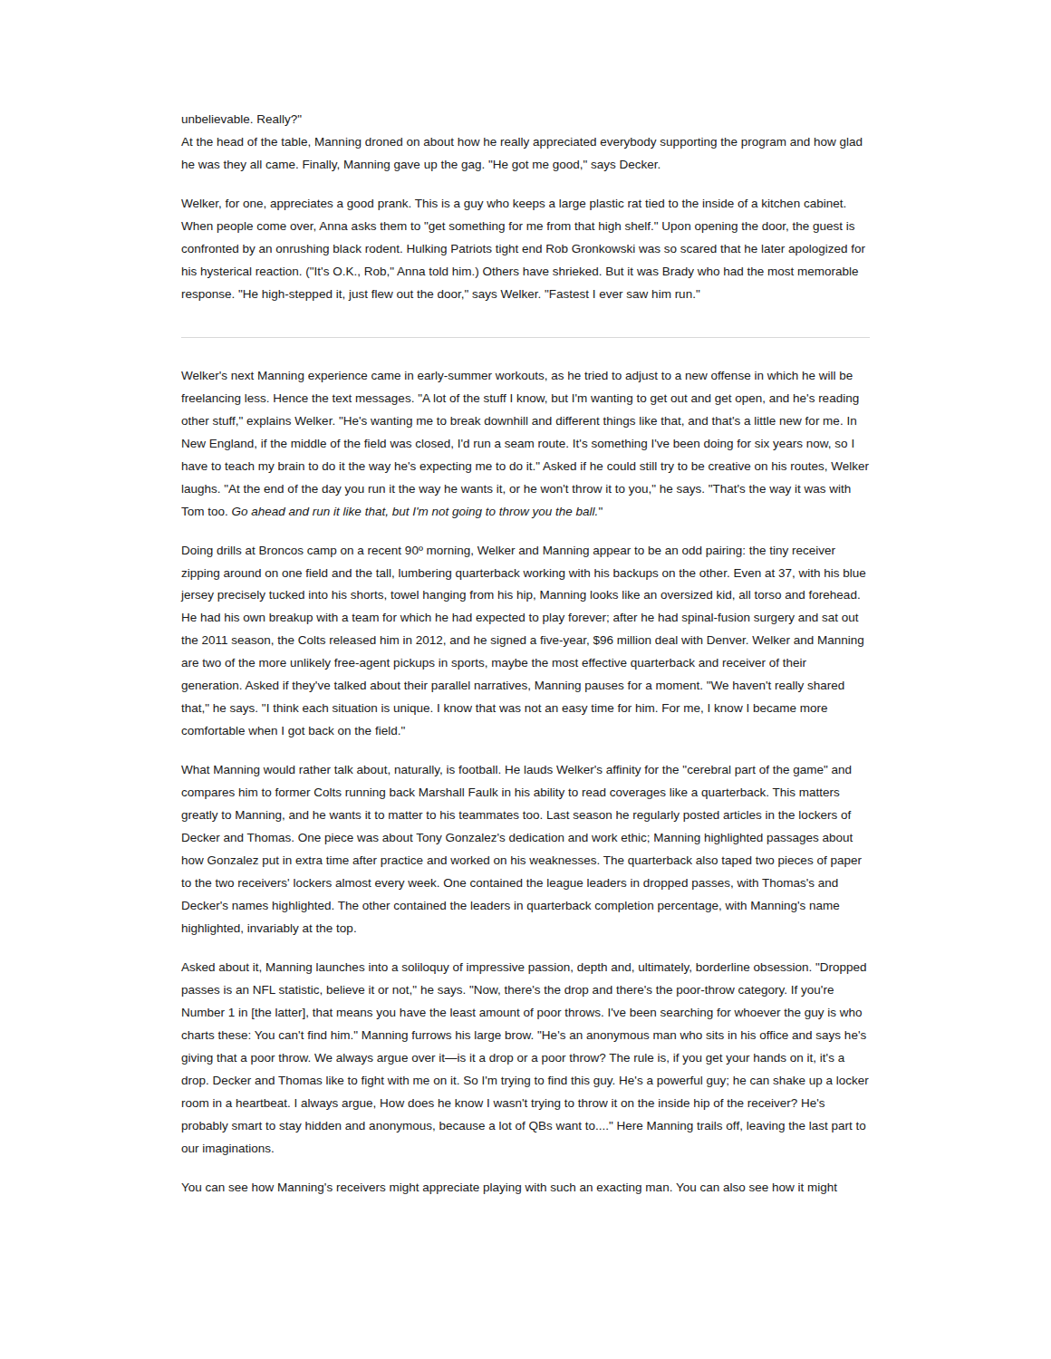unbelievable. Really?"
At the head of the table, Manning droned on about how he really appreciated everybody supporting the program and how glad he was they all came. Finally, Manning gave up the gag. "He got me good," says Decker.
Welker, for one, appreciates a good prank. This is a guy who keeps a large plastic rat tied to the inside of a kitchen cabinet. When people come over, Anna asks them to "get something for me from that high shelf." Upon opening the door, the guest is confronted by an onrushing black rodent. Hulking Patriots tight end Rob Gronkowski was so scared that he later apologized for his hysterical reaction. ("It's O.K., Rob," Anna told him.) Others have shrieked. But it was Brady who had the most memorable response. "He high-stepped it, just flew out the door," says Welker. "Fastest I ever saw him run."
Welker's next Manning experience came in early-summer workouts, as he tried to adjust to a new offense in which he will be freelancing less. Hence the text messages. "A lot of the stuff I know, but I'm wanting to get out and get open, and he's reading other stuff," explains Welker. "He's wanting me to break downhill and different things like that, and that's a little new for me. In New England, if the middle of the field was closed, I'd run a seam route. It's something I've been doing for six years now, so I have to teach my brain to do it the way he's expecting me to do it." Asked if he could still try to be creative on his routes, Welker laughs. "At the end of the day you run it the way he wants it, or he won't throw it to you," he says. "That's the way it was with Tom too. Go ahead and run it like that, but I'm not going to throw you the ball."
Doing drills at Broncos camp on a recent 90º morning, Welker and Manning appear to be an odd pairing: the tiny receiver zipping around on one field and the tall, lumbering quarterback working with his backups on the other. Even at 37, with his blue jersey precisely tucked into his shorts, towel hanging from his hip, Manning looks like an oversized kid, all torso and forehead. He had his own breakup with a team for which he had expected to play forever; after he had spinal-fusion surgery and sat out the 2011 season, the Colts released him in 2012, and he signed a five-year, $96 million deal with Denver. Welker and Manning are two of the more unlikely free-agent pickups in sports, maybe the most effective quarterback and receiver of their generation. Asked if they've talked about their parallel narratives, Manning pauses for a moment. "We haven't really shared that," he says. "I think each situation is unique. I know that was not an easy time for him. For me, I know I became more comfortable when I got back on the field."
What Manning would rather talk about, naturally, is football. He lauds Welker's affinity for the "cerebral part of the game" and compares him to former Colts running back Marshall Faulk in his ability to read coverages like a quarterback. This matters greatly to Manning, and he wants it to matter to his teammates too. Last season he regularly posted articles in the lockers of Decker and Thomas. One piece was about Tony Gonzalez's dedication and work ethic; Manning highlighted passages about how Gonzalez put in extra time after practice and worked on his weaknesses. The quarterback also taped two pieces of paper to the two receivers' lockers almost every week. One contained the league leaders in dropped passes, with Thomas's and Decker's names highlighted. The other contained the leaders in quarterback completion percentage, with Manning's name highlighted, invariably at the top.
Asked about it, Manning launches into a soliloquy of impressive passion, depth and, ultimately, borderline obsession. "Dropped passes is an NFL statistic, believe it or not," he says. "Now, there's the drop and there's the poor-throw category. If you're Number 1 in [the latter], that means you have the least amount of poor throws. I've been searching for whoever the guy is who charts these: You can't find him." Manning furrows his large brow. "He's an anonymous man who sits in his office and says he's giving that a poor throw. We always argue over it—is it a drop or a poor throw? The rule is, if you get your hands on it, it's a drop. Decker and Thomas like to fight with me on it. So I'm trying to find this guy. He's a powerful guy; he can shake up a locker room in a heartbeat. I always argue, How does he know I wasn't trying to throw it on the inside hip of the receiver? He's probably smart to stay hidden and anonymous, because a lot of QBs want to...." Here Manning trails off, leaving the last part to our imaginations.
You can see how Manning's receivers might appreciate playing with such an exacting man. You can also see how it might